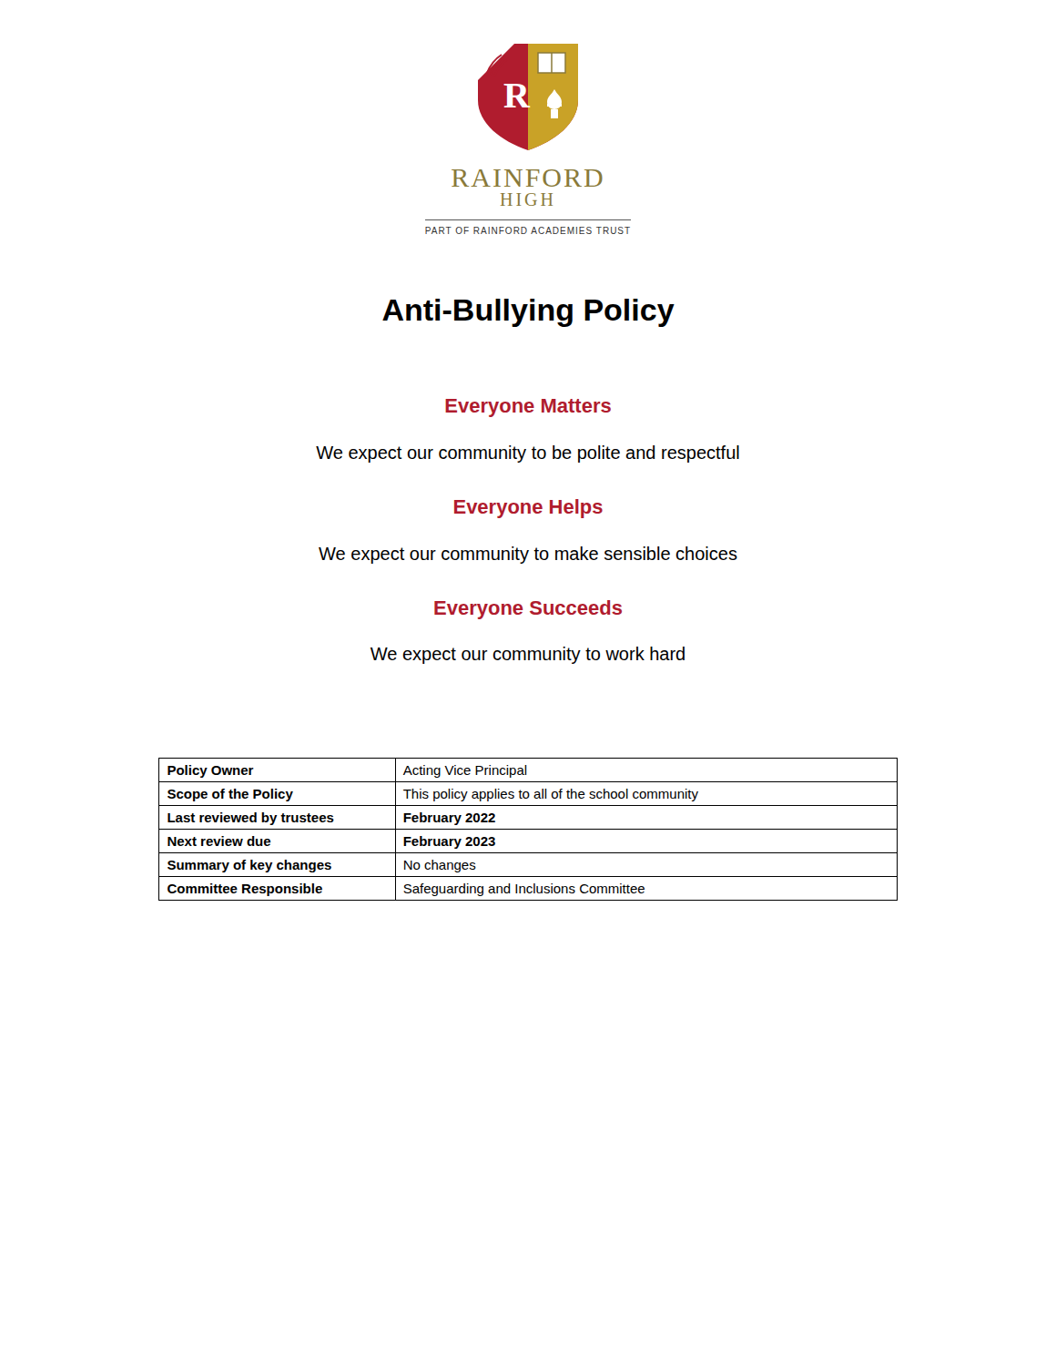R
RAINFORD
HIGH
PART OF RAINFORD ACADEMIES TRUST
Anti-Bullying Policy
Everyone Matters
We expect our community to be polite and respectful
Everyone Helps
We expect our community to make sensible choices
Everyone Succeeds
We expect our community to work hard
| Policy Owner | Acting Vice Principal |
| Scope of the Policy | This policy applies to all of the school community |
| Last reviewed by trustees | February 2022 |
| Next review due | February 2023 |
| Summary of key changes | No changes |
| Committee Responsible | Safeguarding and Inclusions Committee |